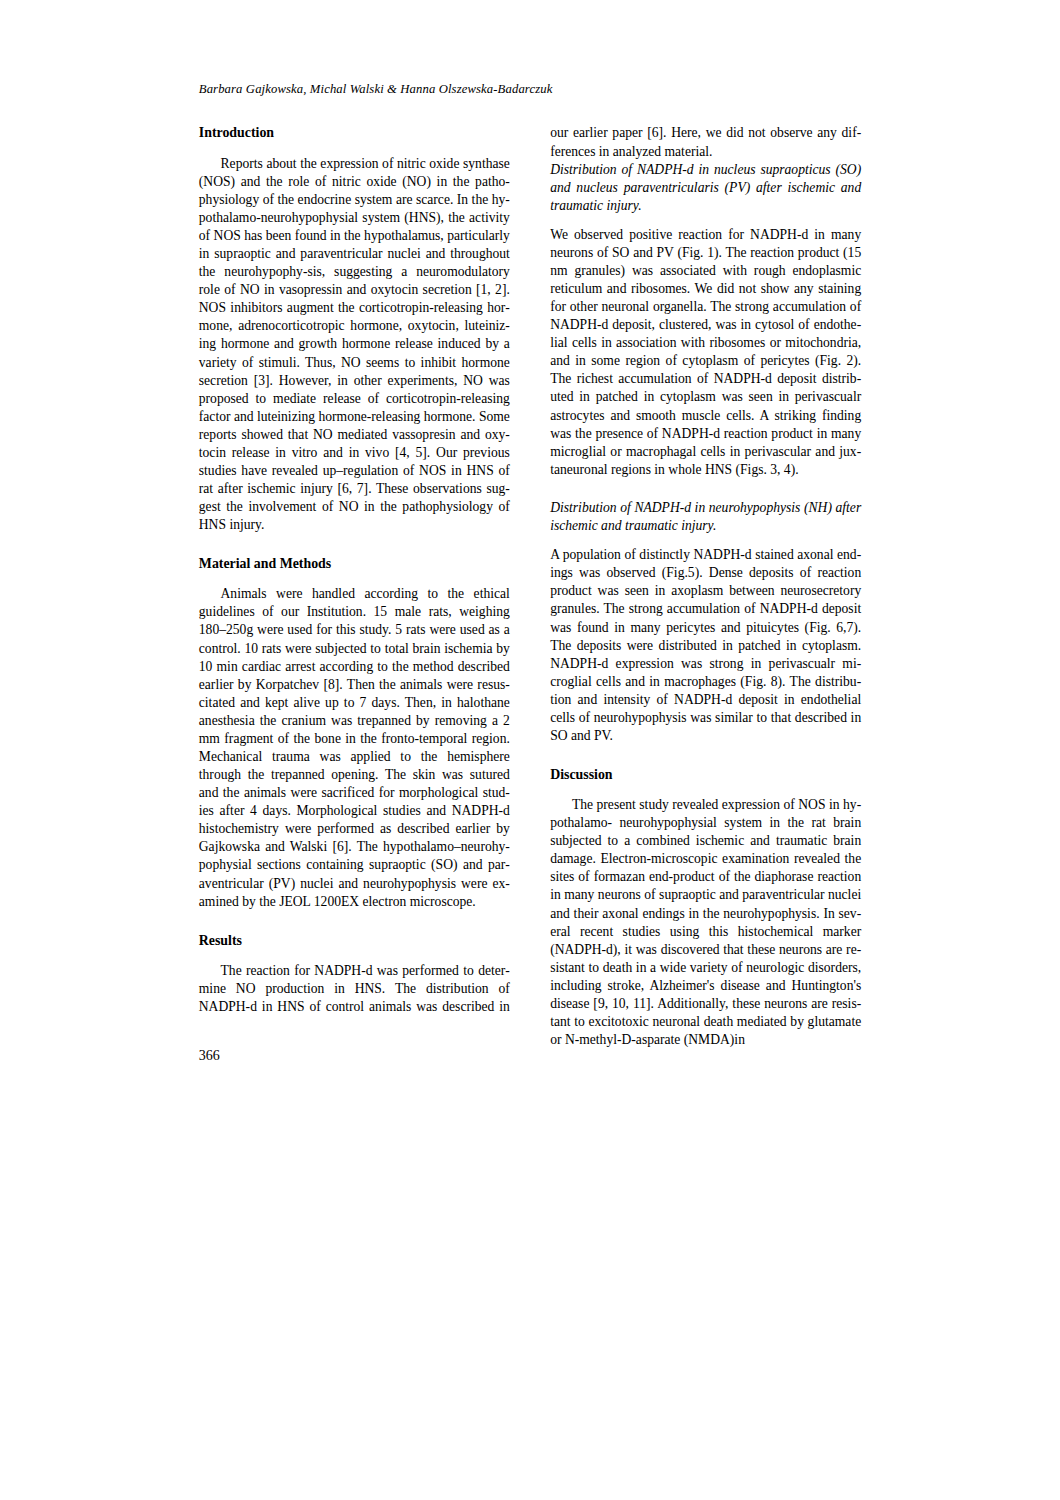Barbara Gajkowska, Michal Walski & Hanna Olszewska-Badarczuk
Introduction
Reports about the expression of nitric oxide synthase (NOS) and the role of nitric oxide (NO) in the pathophysiology of the endocrine system are scarce. In the hypothalamo-neurohypophysial system (HNS), the activity of NOS has been found in the hypothalamus, particularly in supraoptic and paraventricular nuclei and throughout the neurohypophy-sis, suggesting a neuromodulatory role of NO in vasopressin and oxytocin secretion [1, 2]. NOS inhibitors augment the corticotropin-releasing hormone, adrenocorticotropic hormone, oxytocin, luteinizing hormone and growth hormone release induced by a variety of stimuli. Thus, NO seems to inhibit hormone secretion [3]. However, in other experiments, NO was proposed to mediate release of corticotropin-releasing factor and luteinizing hormone-releasing hormone. Some reports showed that NO mediated vassopresin and oxytocin release in vitro and in vivo [4, 5]. Our previous studies have revealed up–regulation of NOS in HNS of rat after ischemic injury [6, 7]. These observations suggest the involvement of NO in the pathophysiology of HNS injury.
Material and Methods
Animals were handled according to the ethical guidelines of our Institution. 15 male rats, weighing 180–250g were used for this study. 5 rats were used as a control. 10 rats were subjected to total brain ischemia by 10 min cardiac arrest according to the method described earlier by Korpatchev [8]. Then the animals were resuscitated and kept alive up to 7 days. Then, in halothane anesthesia the cranium was trepanned by removing a 2 mm fragment of the bone in the fronto-temporal region. Mechanical trauma was applied to the hemisphere through the trepanned opening. The skin was sutured and the animals were sacrificed for morphological studies after 4 days. Morphological studies and NADPH-d histochemistry were performed as described earlier by Gajkowska and Walski [6]. The hypothalamo–neurohypophysial sections containing supraoptic (SO) and paraventricular (PV) nuclei and neurohypophysis were examined by the JEOL 1200EX electron microscope.
Results
The reaction for NADPH-d was performed to determine NO production in HNS. The distribution of NADPH-d in HNS of control animals was described in our earlier paper [6]. Here, we did not observe any differences in analyzed material.
Distribution of NADPH-d in nucleus supraopticus (SO) and nucleus paraventricularis (PV) after ischemic and traumatic injury.
We observed positive reaction for NADPH-d in many neurons of SO and PV (Fig. 1). The reaction product (15 nm granules) was associated with rough endoplasmic reticulum and ribosomes. We did not show any staining for other neuronal organella. The strong accumulation of NADPH-d deposit, clustered, was in cytosol of endothelial cells in association with ribosomes or mitochondria, and in some region of cytoplasm of pericytes (Fig. 2). The richest accumulation of NADPH-d deposit distributed in patched in cytoplasm was seen in perivascualr astrocytes and smooth muscle cells. A striking finding was the presence of NADPH-d reaction product in many microglial or macrophagal cells in perivascular and juxtaneuronal regions in whole HNS (Figs. 3, 4).
Distribution of NADPH-d in neurohypophysis (NH) after ischemic and traumatic injury.
A population of distinctly NADPH-d stained axonal endings was observed (Fig.5). Dense deposits of reaction product was seen in axoplasm between neurosecretory granules. The strong accumulation of NADPH-d deposit was found in many pericytes and pituicytes (Fig. 6,7). The deposits were distributed in patched in cytoplasm. NADPH-d expression was strong in perivascualr microglial cells and in macrophages (Fig. 8). The distribution and intensity of NADPH-d deposit in endothelial cells of neurohypophysis was similar to that described in SO and PV.
Discussion
The present study revealed expression of NOS in hypothalamo- neurohypophysial system in the rat brain subjected to a combined ischemic and traumatic brain damage. Electron-microscopic examination revealed the sites of formazan end-product of the diaphorase reaction in many neurons of supraoptic and paraventricular nuclei and their axonal endings in the neurohypophysis. In several recent studies using this histochemical marker (NADPH-d), it was discovered that these neurons are resistant to death in a wide variety of neurologic disorders, including stroke, Alzheimer's disease and Huntington's disease [9, 10, 11]. Additionally, these neurons are resistant to excitotoxic neuronal death mediated by glutamate or N-methyl-D-asparate (NMDA)in
366